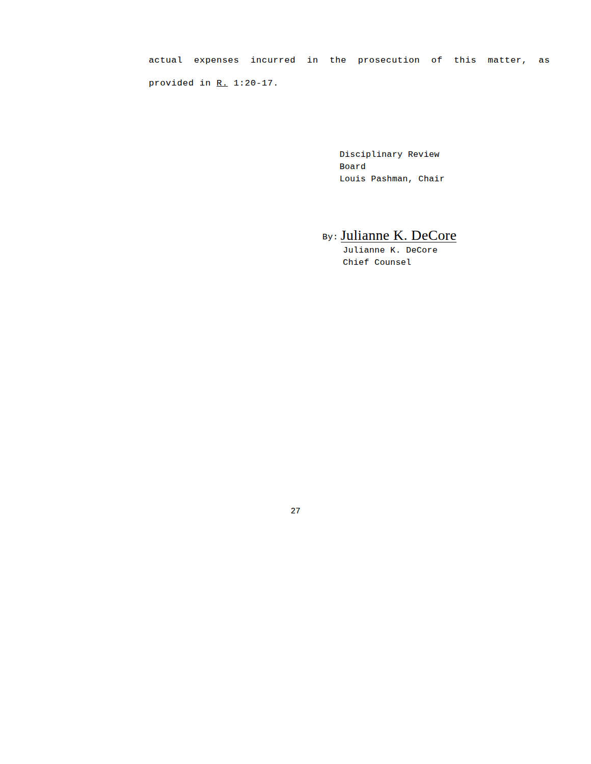actual expenses incurred in the prosecution of this matter, as provided in R. 1:20-17.
Disciplinary Review Board
Louis Pashman, Chair
By: Julianne K. DeCore
Julianne K. DeCore
Chief Counsel
27